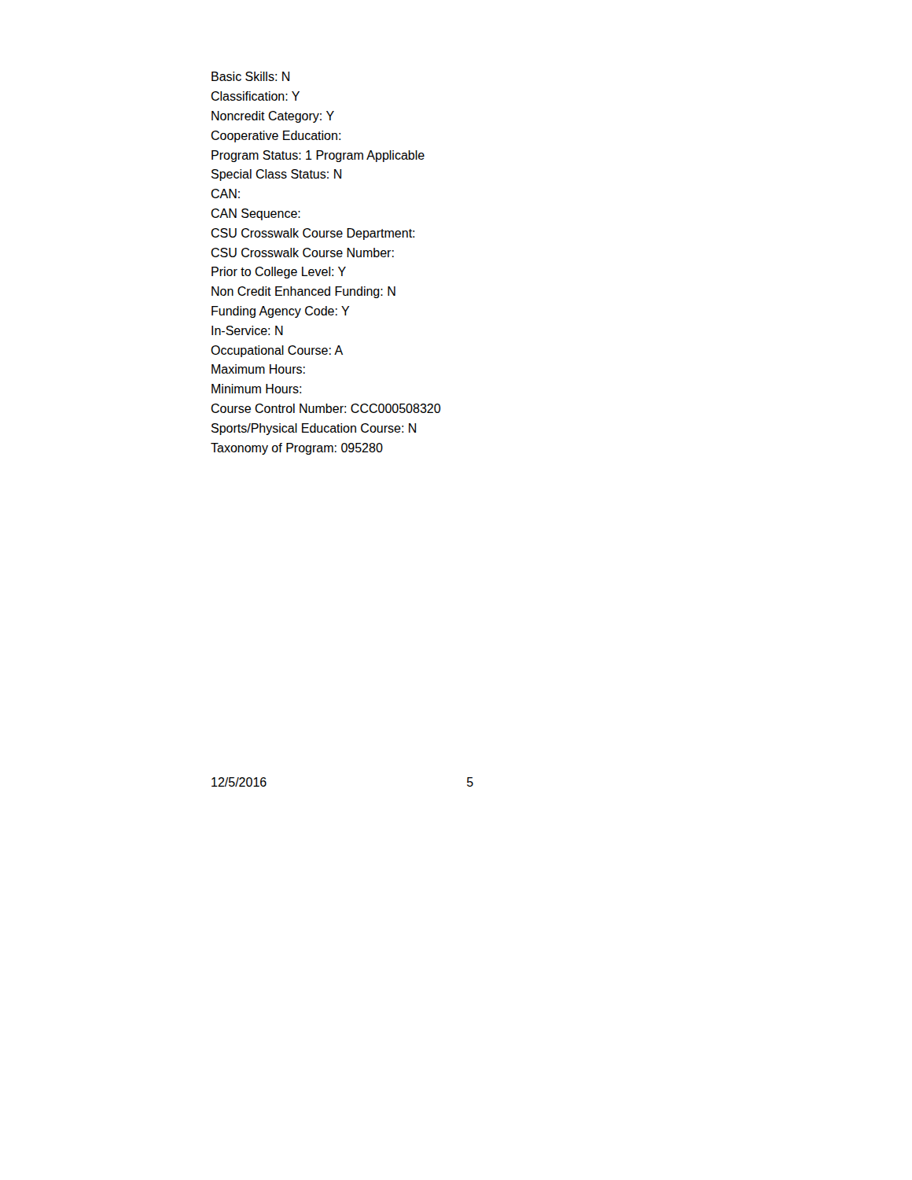Basic Skills: N
Classification: Y
Noncredit Category: Y
Cooperative Education:
Program Status: 1 Program Applicable
Special Class Status: N
CAN:
CAN Sequence:
CSU Crosswalk Course Department:
CSU Crosswalk Course Number:
Prior to College Level: Y
Non Credit Enhanced Funding: N
Funding Agency Code: Y
In-Service: N
Occupational Course: A
Maximum Hours:
Minimum Hours:
Course Control Number: CCC000508320
Sports/Physical Education Course: N
Taxonomy of Program: 095280
12/5/2016 5